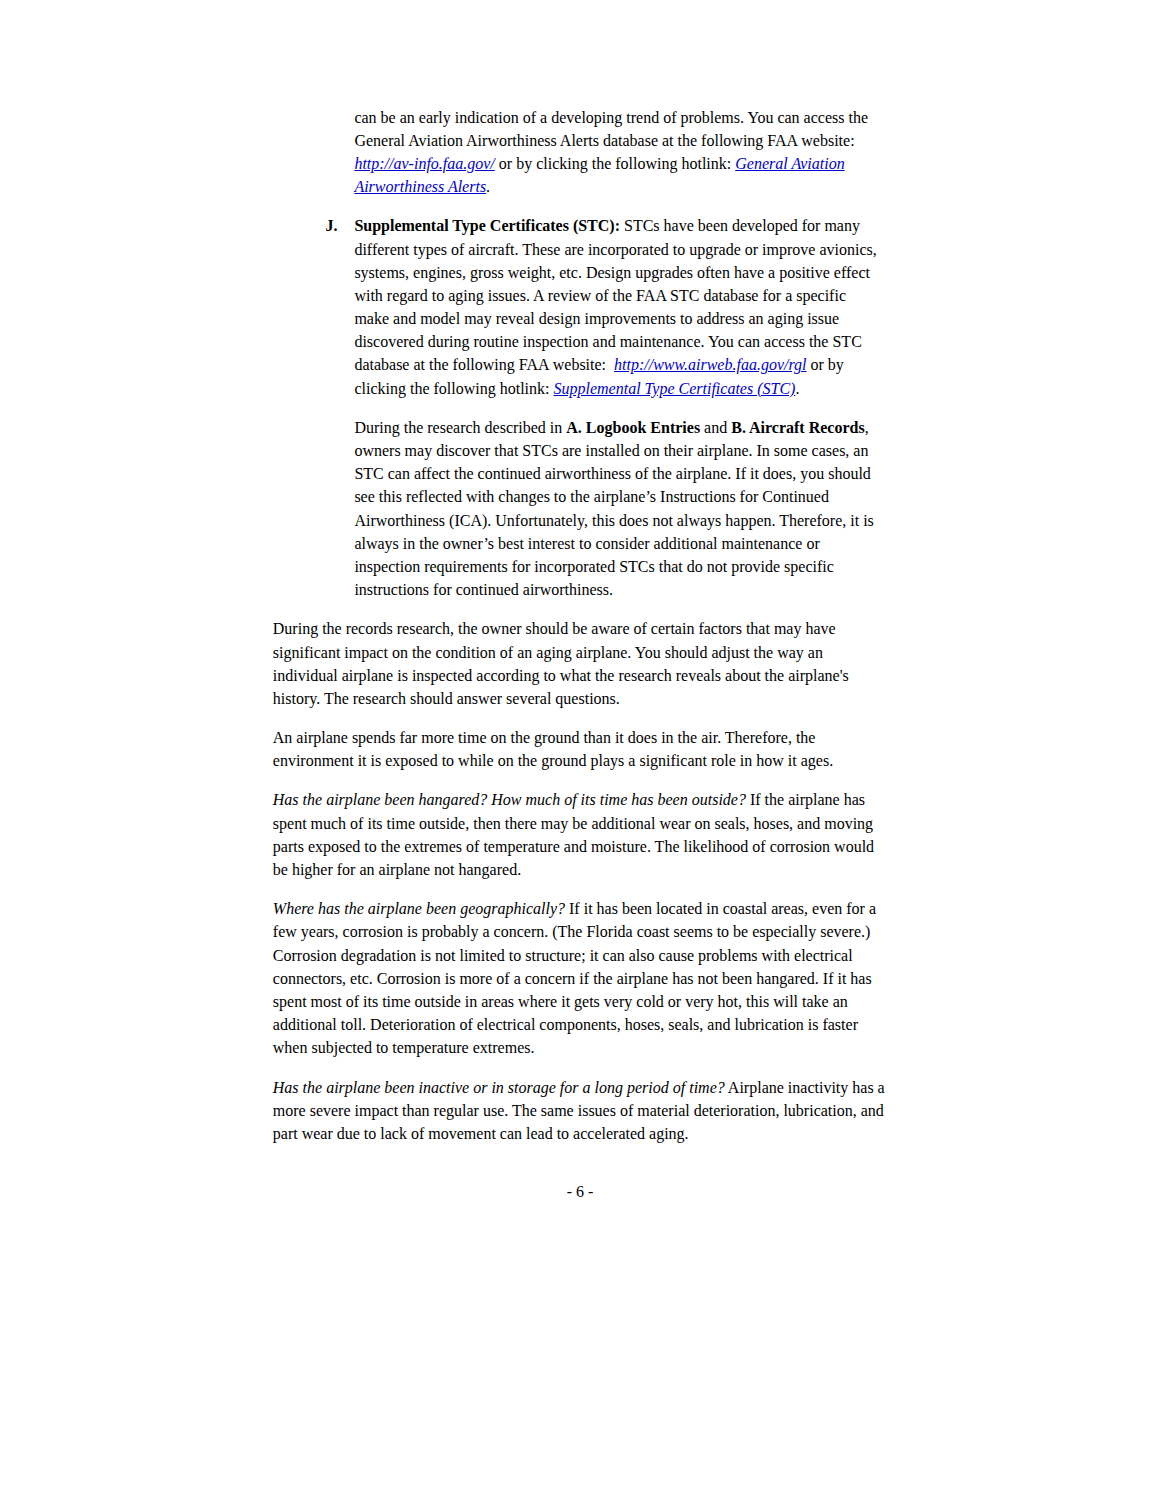can be an early indication of a developing trend of problems. You can access the General Aviation Airworthiness Alerts database at the following FAA website: http://av-info.faa.gov/ or by clicking the following hotlink: General Aviation Airworthiness Alerts.
J.
Supplemental Type Certificates (STC): STCs have been developed for many different types of aircraft. These are incorporated to upgrade or improve avionics, systems, engines, gross weight, etc. Design upgrades often have a positive effect with regard to aging issues. A review of the FAA STC database for a specific make and model may reveal design improvements to address an aging issue discovered during routine inspection and maintenance. You can access the STC database at the following FAA website: http://www.airweb.faa.gov/rgl or by clicking the following hotlink: Supplemental Type Certificates (STC).
During the research described in A. Logbook Entries and B. Aircraft Records, owners may discover that STCs are installed on their airplane. In some cases, an STC can affect the continued airworthiness of the airplane. If it does, you should see this reflected with changes to the airplane’s Instructions for Continued Airworthiness (ICA). Unfortunately, this does not always happen. Therefore, it is always in the owner’s best interest to consider additional maintenance or inspection requirements for incorporated STCs that do not provide specific instructions for continued airworthiness.
During the records research, the owner should be aware of certain factors that may have significant impact on the condition of an aging airplane. You should adjust the way an individual airplane is inspected according to what the research reveals about the airplane's history. The research should answer several questions.
An airplane spends far more time on the ground than it does in the air. Therefore, the environment it is exposed to while on the ground plays a significant role in how it ages.
Has the airplane been hangared? How much of its time has been outside? If the airplane has spent much of its time outside, then there may be additional wear on seals, hoses, and moving parts exposed to the extremes of temperature and moisture. The likelihood of corrosion would be higher for an airplane not hangared.
Where has the airplane been geographically? If it has been located in coastal areas, even for a few years, corrosion is probably a concern. (The Florida coast seems to be especially severe.) Corrosion degradation is not limited to structure; it can also cause problems with electrical connectors, etc. Corrosion is more of a concern if the airplane has not been hangared. If it has spent most of its time outside in areas where it gets very cold or very hot, this will take an additional toll. Deterioration of electrical components, hoses, seals, and lubrication is faster when subjected to temperature extremes.
Has the airplane been inactive or in storage for a long period of time? Airplane inactivity has a more severe impact than regular use. The same issues of material deterioration, lubrication, and part wear due to lack of movement can lead to accelerated aging.
- 6 -